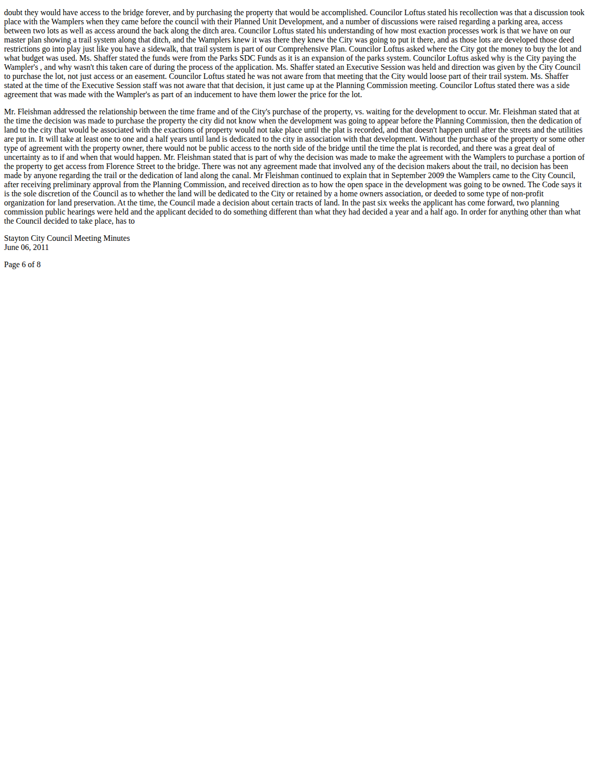doubt they would have access to the bridge forever, and by purchasing the property that would be accomplished. Councilor Loftus stated his recollection was that a discussion took place with the Wamplers when they came before the council with their Planned Unit Development, and a number of discussions were raised regarding a parking area, access between two lots as well as access around the back along the ditch area. Councilor Loftus stated his understanding of how most exaction processes work is that we have on our master plan showing a trail system along that ditch, and the Wamplers knew it was there they knew the City was going to put it there, and as those lots are developed those deed restrictions go into play just like you have a sidewalk, that trail system is part of our Comprehensive Plan. Councilor Loftus asked where the City got the money to buy the lot and what budget was used. Ms. Shaffer stated the funds were from the Parks SDC Funds as it is an expansion of the parks system. Councilor Loftus asked why is the City paying the Wampler's , and why wasn't this taken care of during the process of the application. Ms. Shaffer stated an Executive Session was held and direction was given by the City Council to purchase the lot, not just access or an easement. Councilor Loftus stated he was not aware from that meeting that the City would loose part of their trail system. Ms. Shaffer stated at the time of the Executive Session staff was not aware that that decision, it just came up at the Planning Commission meeting. Councilor Loftus stated there was a side agreement that was made with the Wampler's as part of an inducement to have them lower the price for the lot.
Mr. Fleishman addressed the relationship between the time frame and of the City's purchase of the property, vs. waiting for the development to occur. Mr. Fleishman stated that at the time the decision was made to purchase the property the city did not know when the development was going to appear before the Planning Commission, then the dedication of land to the city that would be associated with the exactions of property would not take place until the plat is recorded, and that doesn't happen until after the streets and the utilities are put in. It will take at least one to one and a half years until land is dedicated to the city in association with that development. Without the purchase of the property or some other type of agreement with the property owner, there would not be public access to the north side of the bridge until the time the plat is recorded, and there was a great deal of uncertainty as to if and when that would happen. Mr. Fleishman stated that is part of why the decision was made to make the agreement with the Wamplers to purchase a portion of the property to get access from Florence Street to the bridge. There was not any agreement made that involved any of the decision makers about the trail, no decision has been made by anyone regarding the trail or the dedication of land along the canal. Mr Fleishman continued to explain that in September 2009 the Wamplers came to the City Council, after receiving preliminary approval from the Planning Commission, and received direction as to how the open space in the development was going to be owned. The Code says it is the sole discretion of the Council as to whether the land will be dedicated to the City or retained by a home owners association, or deeded to some type of non-profit organization for land preservation. At the time, the Council made a decision about certain tracts of land. In the past six weeks the applicant has come forward, two planning commission public hearings were held and the applicant decided to do something different than what they had decided a year and a half ago. In order for anything other than what the Council decided to take place, has to
Stayton City Council Meeting Minutes
June 06, 2011
Page 6 of 8